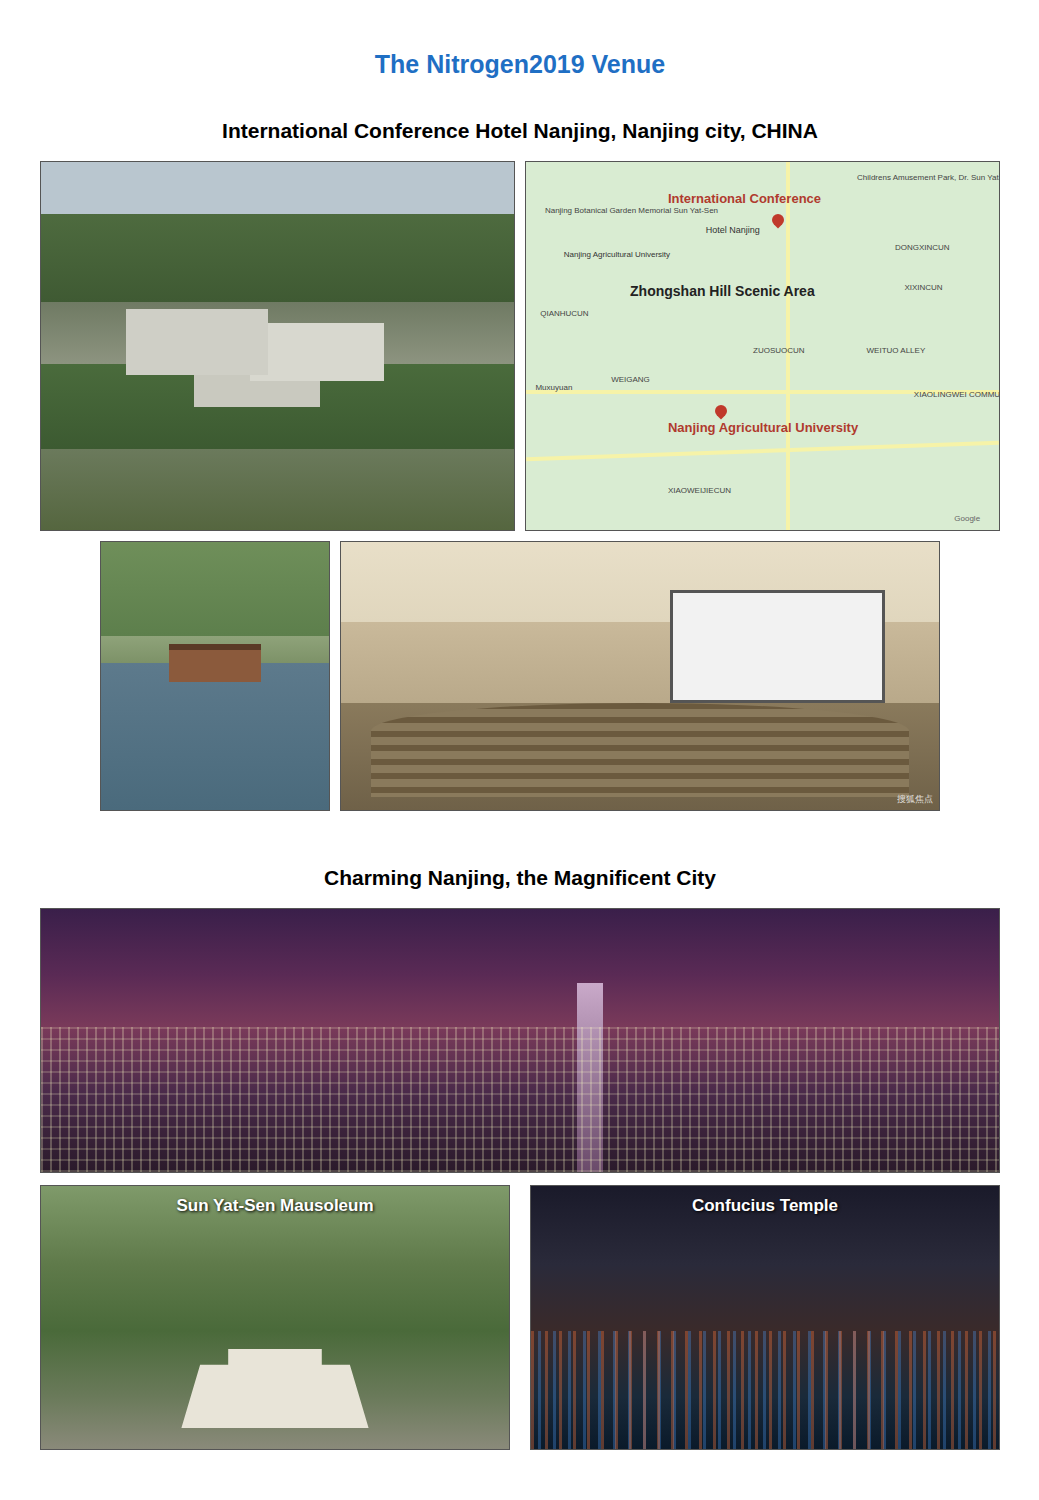The Nitrogen2019 Venue
International Conference Hotel Nanjing, Nanjing city, CHINA
Childrens Amusement Park, Dr. Sun Yat-sen's Nanjing Botanical Garden Memorial Sun Yat-Sen International Conference Hotel Nanjing DONGXINCUN XIXINCUN Zhongshan Hill Scenic Area QIANHUCUN Nanjing Agricultural University ZUOSUOCUN WEITUO ALLEY WEIGANG Muxuyuan Nanjing Agricultural University XIAOLINGWEI COMMUNITY XIAOWEIJIECUN Google
搜狐焦点
Charming Nanjing, the Magnificent City
Sun Yat-Sen Mausoleum
Confucius Temple